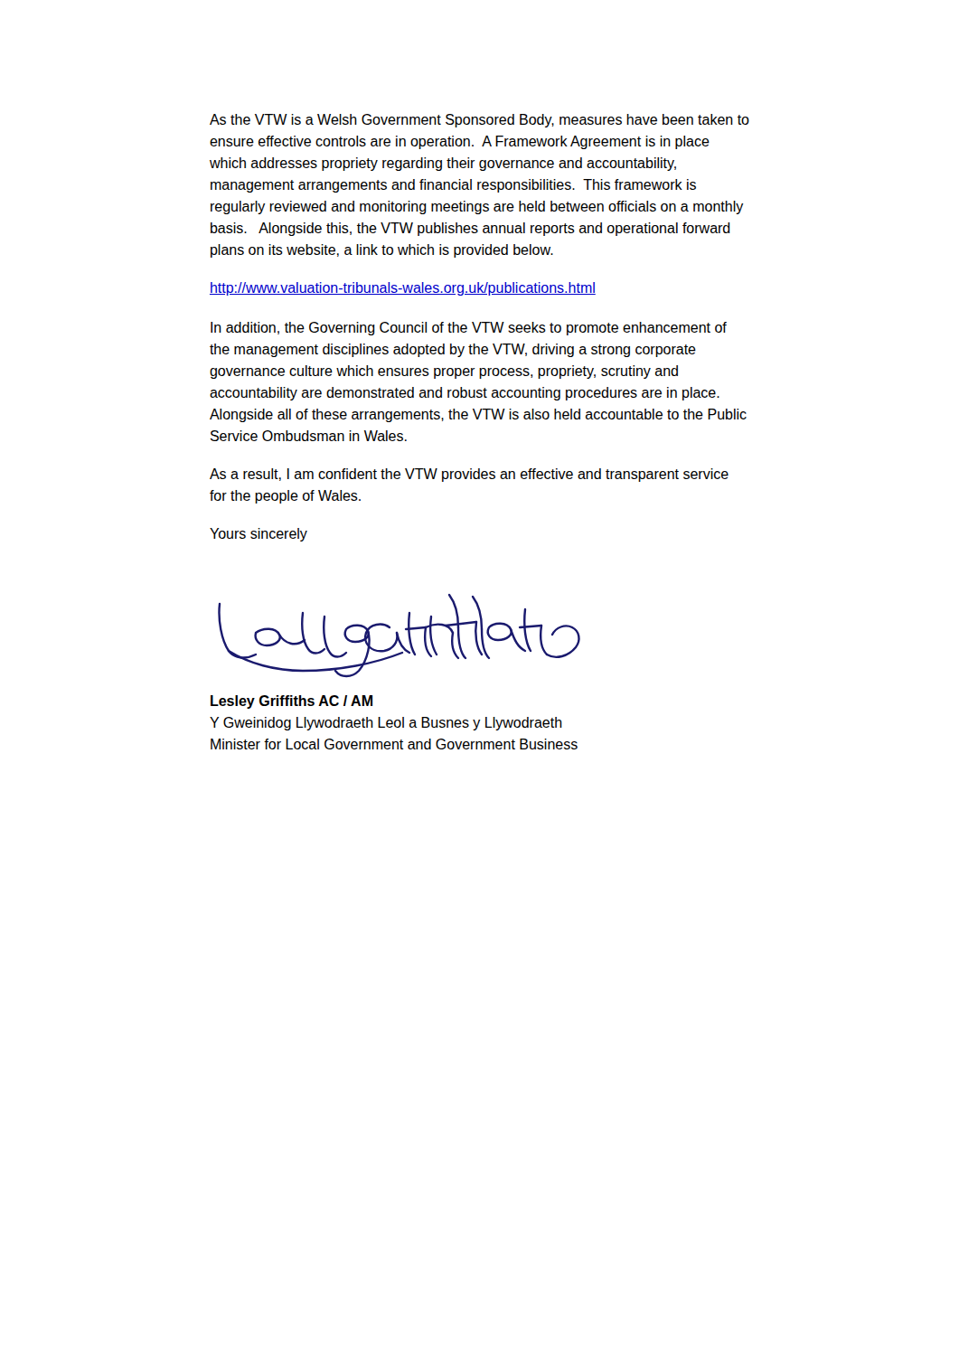As the VTW is a Welsh Government Sponsored Body, measures have been taken to ensure effective controls are in operation. A Framework Agreement is in place which addresses propriety regarding their governance and accountability, management arrangements and financial responsibilities. This framework is regularly reviewed and monitoring meetings are held between officials on a monthly basis. Alongside this, the VTW publishes annual reports and operational forward plans on its website, a link to which is provided below.
http://www.valuation-tribunals-wales.org.uk/publications.html
In addition, the Governing Council of the VTW seeks to promote enhancement of the management disciplines adopted by the VTW, driving a strong corporate governance culture which ensures proper process, propriety, scrutiny and accountability are demonstrated and robust accounting procedures are in place. Alongside all of these arrangements, the VTW is also held accountable to the Public Service Ombudsman in Wales.
As a result, I am confident the VTW provides an effective and transparent service for the people of Wales.
Yours sincerely
Lesley Griffiths AC / AM
Y Gweinidog Llywodraeth Leol a Busnes y Llywodraeth
Minister for Local Government and Government Business